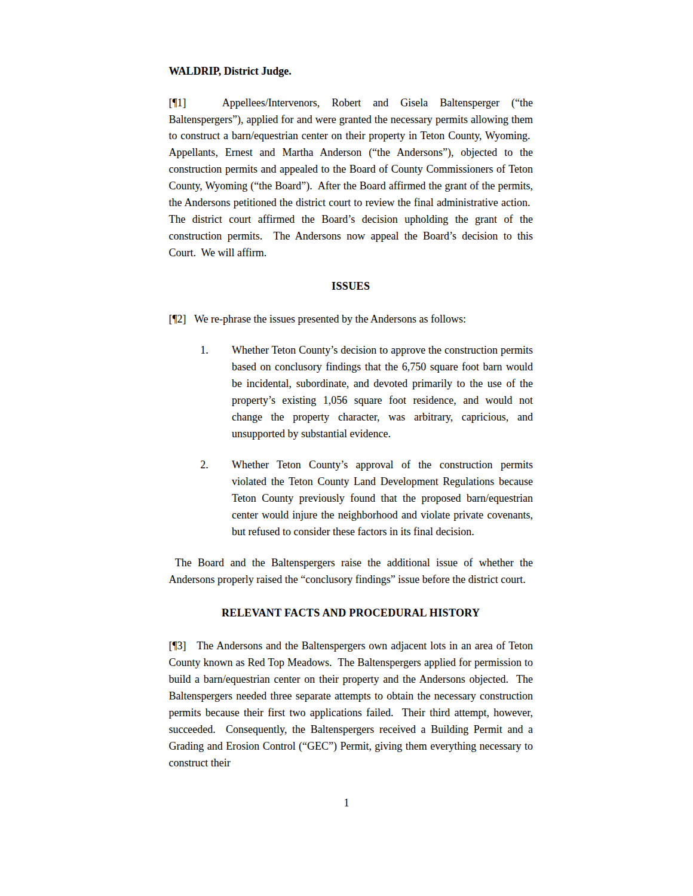WALDRIP, District Judge.
[¶1] Appellees/Intervenors, Robert and Gisela Baltensperger (“the Baltenspergers”), applied for and were granted the necessary permits allowing them to construct a barn/equestrian center on their property in Teton County, Wyoming. Appellants, Ernest and Martha Anderson (“the Andersons”), objected to the construction permits and appealed to the Board of County Commissioners of Teton County, Wyoming (“the Board”). After the Board affirmed the grant of the permits, the Andersons petitioned the district court to review the final administrative action. The district court affirmed the Board’s decision upholding the grant of the construction permits. The Andersons now appeal the Board’s decision to this Court. We will affirm.
ISSUES
[¶2] We re-phrase the issues presented by the Andersons as follows:
1. Whether Teton County’s decision to approve the construction permits based on conclusory findings that the 6,750 square foot barn would be incidental, subordinate, and devoted primarily to the use of the property’s existing 1,056 square foot residence, and would not change the property character, was arbitrary, capricious, and unsupported by substantial evidence.
2. Whether Teton County’s approval of the construction permits violated the Teton County Land Development Regulations because Teton County previously found that the proposed barn/equestrian center would injure the neighborhood and violate private covenants, but refused to consider these factors in its final decision.
The Board and the Baltenspergers raise the additional issue of whether the Andersons properly raised the “conclusory findings” issue before the district court.
RELEVANT FACTS AND PROCEDURAL HISTORY
[¶3] The Andersons and the Baltenspergers own adjacent lots in an area of Teton County known as Red Top Meadows. The Baltenspergers applied for permission to build a barn/equestrian center on their property and the Andersons objected. The Baltenspergers needed three separate attempts to obtain the necessary construction permits because their first two applications failed. Their third attempt, however, succeeded. Consequently, the Baltenspergers received a Building Permit and a Grading and Erosion Control (“GEC”) Permit, giving them everything necessary to construct their
1